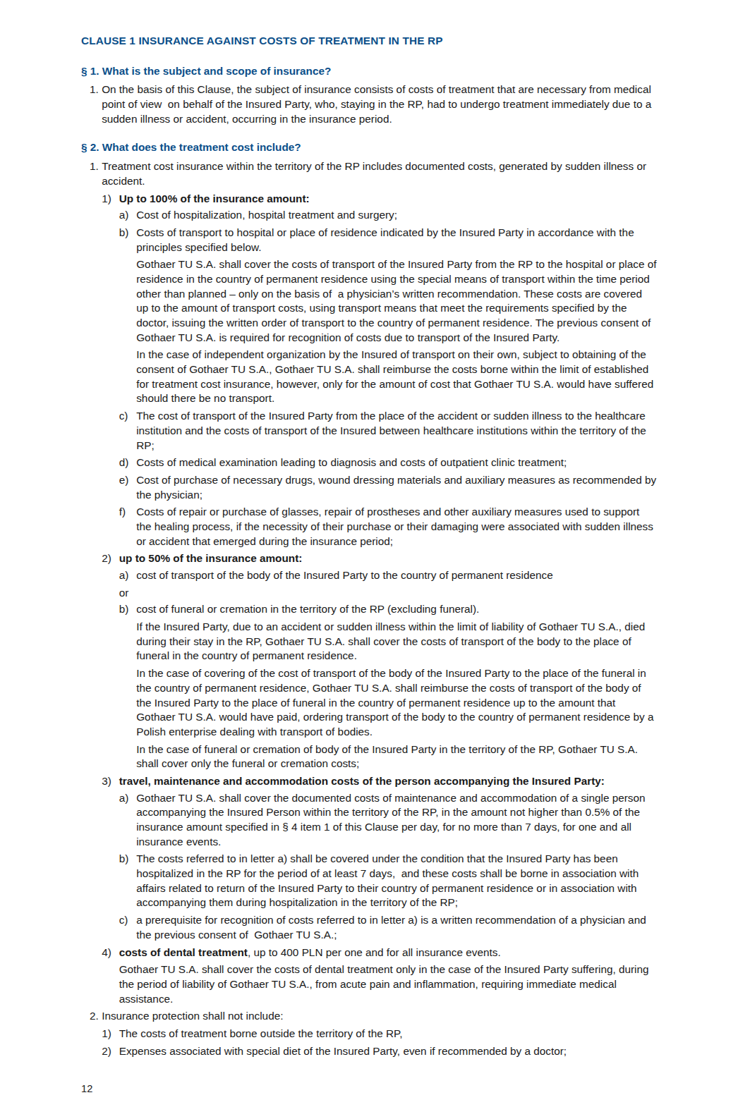Clause 1 Insurance against costs of treatment in the RP
§ 1. What is the subject and scope of insurance?
On the basis of this Clause, the subject of insurance consists of costs of treatment that are necessary from medical point of view on behalf of the Insured Party, who, staying in the RP, had to undergo treatment immediately due to a sudden illness or accident, occurring in the insurance period.
§ 2. What does the treatment cost include?
Treatment cost insurance within the territory of the RP includes documented costs, generated by sudden illness or accident.
Up to 100% of the insurance amount:
Cost of hospitalization, hospital treatment and surgery;
Costs of transport to hospital or place of residence indicated by the Insured Party in accordance with the principles specified below.
Gothaer TU S.A. shall cover the costs of transport of the Insured Party from the RP to the hospital or place of residence in the country of permanent residence using the special means of transport within the time period other than planned – only on the basis of a physician’s written recommendation. These costs are covered up to the amount of transport costs, using transport means that meet the requirements specified by the doctor, issuing the written order of transport to the country of permanent residence. The previous consent of Gothaer TU S.A. is required for recognition of costs due to transport of the Insured Party.
In the case of independent organization by the Insured of transport on their own, subject to obtaining of the consent of Gothaer TU S.A., Gothaer TU S.A. shall reimburse the costs borne within the limit of established for treatment cost insurance, however, only for the amount of cost that Gothaer TU S.A. would have suffered should there be no transport.
The cost of transport of the Insured Party from the place of the accident or sudden illness to the healthcare institution and the costs of transport of the Insured between healthcare institutions within the territory of the RP;
Costs of medical examination leading to diagnosis and costs of outpatient clinic treatment;
Cost of purchase of necessary drugs, wound dressing materials and auxiliary measures as recommended by the physician;
Costs of repair or purchase of glasses, repair of prostheses and other auxiliary measures used to support the healing process, if the necessity of their purchase or their damaging were associated with sudden illness or accident that emerged during the insurance period;
up to 50% of the insurance amount:
cost of transport of the body of the Insured Party to the country of permanent residence
or
cost of funeral or cremation in the territory of the RP (excluding funeral).
If the Insured Party, due to an accident or sudden illness within the limit of liability of Gothaer TU S.A., died during their stay in the RP, Gothaer TU S.A. shall cover the costs of transport of the body to the place of funeral in the country of permanent residence.
In the case of covering of the cost of transport of the body of the Insured Party to the place of the funeral in the country of permanent residence, Gothaer TU S.A. shall reimburse the costs of transport of the body of the Insured Party to the place of funeral in the country of permanent residence up to the amount that Gothaer TU S.A. would have paid, ordering transport of the body to the country of permanent residence by a Polish enterprise dealing with transport of bodies.
In the case of funeral or cremation of body of the Insured Party in the territory of the RP, Gothaer TU S.A. shall cover only the funeral or cremation costs;
travel, maintenance and accommodation costs of the person accompanying the Insured Party:
Gothaer TU S.A. shall cover the documented costs of maintenance and accommodation of a single person accompanying the Insured Person within the territory of the RP, in the amount not higher than 0.5% of the insurance amount specified in § 4 item 1 of this Clause per day, for no more than 7 days, for one and all insurance events.
The costs referred to in letter a) shall be covered under the condition that the Insured Party has been hospitalized in the RP for the period of at least 7 days, and these costs shall be borne in association with affairs related to return of the Insured Party to their country of permanent residence or in association with accompanying them during hospitalization in the territory of the RP;
a prerequisite for recognition of costs referred to in letter a) is a written recommendation of a physician and the previous consent of Gothaer TU S.A.;
costs of dental treatment, up to 400 PLN per one and for all insurance events.
Gothaer TU S.A. shall cover the costs of dental treatment only in the case of the Insured Party suffering, during the period of liability of Gothaer TU S.A., from acute pain and inflammation, requiring immediate medical assistance.
Insurance protection shall not include:
The costs of treatment borne outside the territory of the RP,
Expenses associated with special diet of the Insured Party, even if recommended by a doctor;
12